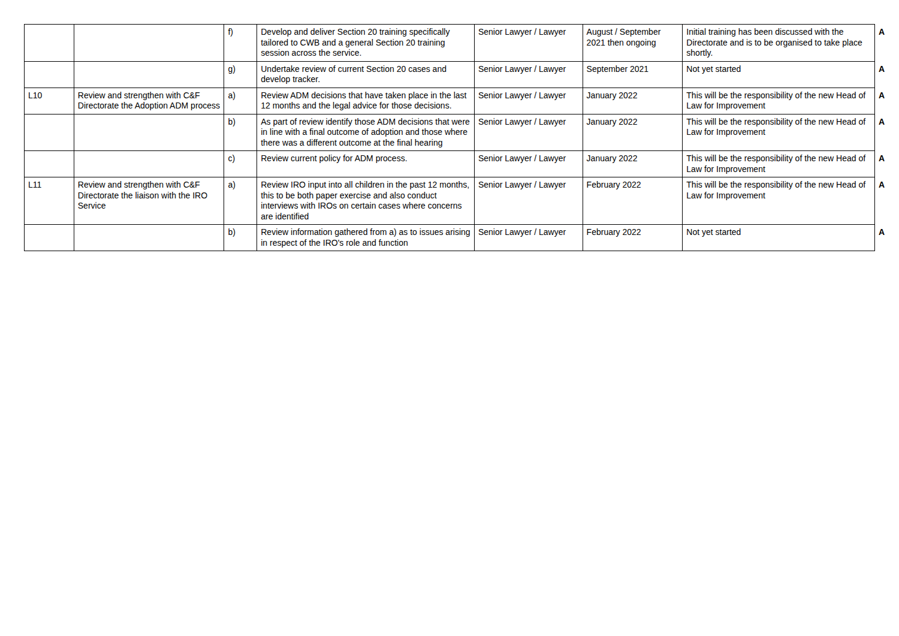| | | f) | Develop and deliver Section 20 training specifically tailored to CWB and a general Section 20 training session across the service. | Senior Lawyer / Lawyer | August / September 2021 then ongoing | Initial training has been discussed with the Directorate and is to be organised to take place shortly. | A |
| | | g) | Undertake review of current Section 20 cases and develop tracker. | Senior Lawyer / Lawyer | September 2021 | Not yet started | A |
| L10 | Review and strengthen with C&F Directorate the Adoption ADM process | a) | Review ADM decisions that have taken place in the last 12 months and the legal advice for those decisions. | Senior Lawyer / Lawyer | January 2022 | This will be the responsibility of the new Head of Law for Improvement | A |
| | | b) | As part of review identify those ADM decisions that were in line with a final outcome of adoption and those where there was a different outcome at the final hearing | Senior Lawyer / Lawyer | January 2022 | This will be the responsibility of the new Head of Law for Improvement | A |
| | | c) | Review current policy for ADM process. | Senior Lawyer / Lawyer | January 2022 | This will be the responsibility of the new Head of Law for Improvement | A |
| L11 | Review and strengthen with C&F Directorate the liaison with the IRO Service | a) | Review IRO input into all children in the past 12 months, this to be both paper exercise and also conduct interviews with IROs on certain cases where concerns are identified | Senior Lawyer / Lawyer | February 2022 | This will be the responsibility of the new Head of Law for Improvement | A |
| | | b) | Review information gathered from a) as to issues arising in respect of the IRO's role and function | Senior Lawyer / Lawyer | February 2022 | Not yet started | A |